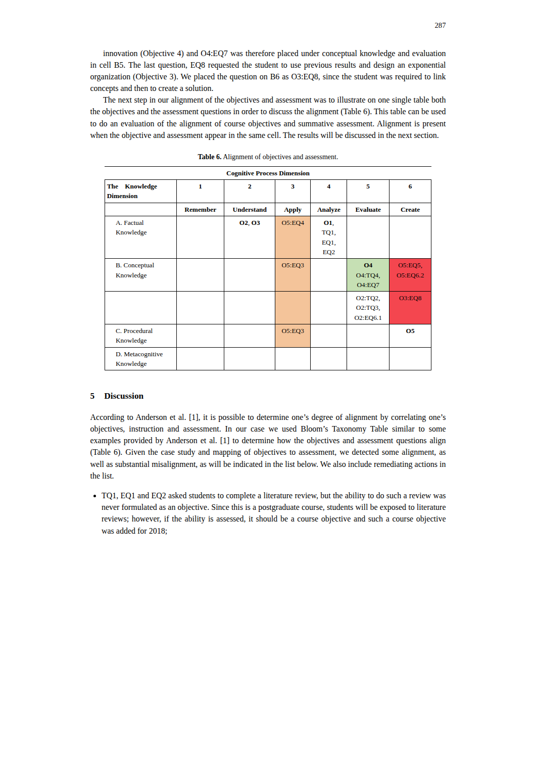287
innovation (Objective 4) and O4:EQ7 was therefore placed under conceptual knowledge and evaluation in cell B5. The last question, EQ8 requested the student to use previous results and design an exponential organization (Objective 3). We placed the question on B6 as O3:EQ8, since the student was required to link concepts and then to create a solution.
The next step in our alignment of the objectives and assessment was to illustrate on one single table both the objectives and the assessment questions in order to discuss the alignment (Table 6). This table can be used to do an evaluation of the alignment of course objectives and summative assessment. Alignment is present when the objective and assessment appear in the same cell. The results will be discussed in the next section.
Table 6. Alignment of objectives and assessment.
| Cognitive Process Dimension |
| --- |
| The Knowledge Dimension | 1 | 2 | 3 | 4 | 5 | 6 |
| | Remember | Understand | Apply | Analyze | Evaluate | Create |
| A. Factual Knowledge | | O2 , O3 | O5:EQ4 | O1 , TQ1, EQ1, EQ2 | | |
| B. Conceptual Knowledge | | | O5:EQ3 | | O4 O4:TQ4, O4:EQ7 | O5:EQ5, O5:EQ6.2 |
| | | | | | O2:TQ2, O2:TQ3, O2:EQ6.1 | O3:EQ8 |
| C. Procedural Knowledge | | | O5:EQ3 | | | O5 |
| D. Metacognitive Knowledge | | | | | | |
5 Discussion
According to Anderson et al. [1], it is possible to determine one’s degree of alignment by correlating one’s objectives, instruction and assessment. In our case we used Bloom’s Taxonomy Table similar to some examples provided by Anderson et al. [1] to determine how the objectives and assessment questions align (Table 6). Given the case study and mapping of objectives to assessment, we detected some alignment, as well as substantial misalignment, as will be indicated in the list below. We also include remediating actions in the list.
TQ1, EQ1 and EQ2 asked students to complete a literature review, but the ability to do such a review was never formulated as an objective. Since this is a postgraduate course, students will be exposed to literature reviews; however, if the ability is assessed, it should be a course objective and such a course objective was added for 2018;